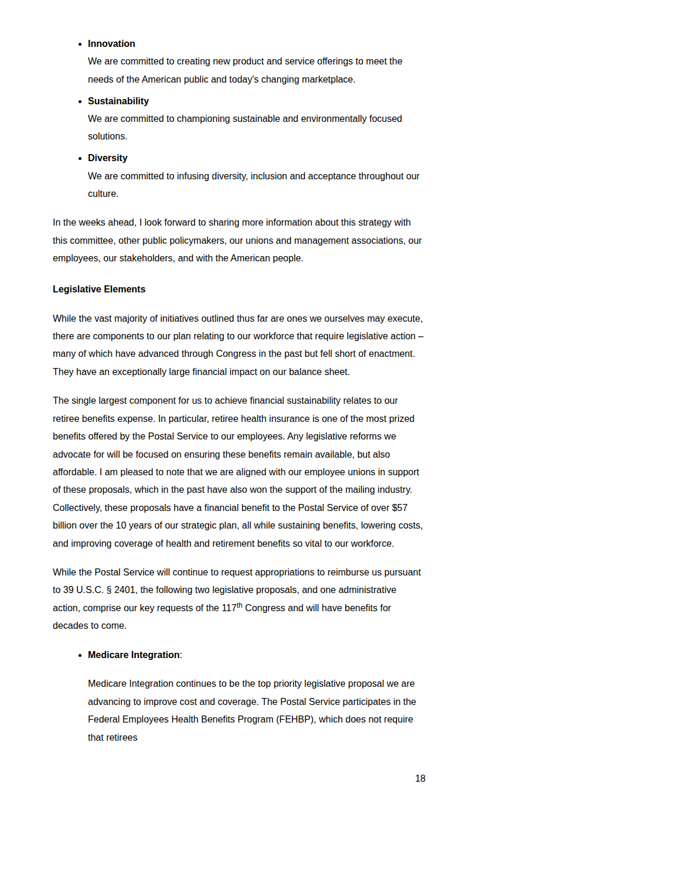Innovation
We are committed to creating new product and service offerings to meet the needs of the American public and today's changing marketplace.
Sustainability
We are committed to championing sustainable and environmentally focused solutions.
Diversity
We are committed to infusing diversity, inclusion and acceptance throughout our culture.
In the weeks ahead, I look forward to sharing more information about this strategy with this committee, other public policymakers, our unions and management associations, our employees, our stakeholders, and with the American people.
Legislative Elements
While the vast majority of initiatives outlined thus far are ones we ourselves may execute, there are components to our plan relating to our workforce that require legislative action – many of which have advanced through Congress in the past but fell short of enactment. They have an exceptionally large financial impact on our balance sheet.
The single largest component for us to achieve financial sustainability relates to our retiree benefits expense. In particular, retiree health insurance is one of the most prized benefits offered by the Postal Service to our employees. Any legislative reforms we advocate for will be focused on ensuring these benefits remain available, but also affordable. I am pleased to note that we are aligned with our employee unions in support of these proposals, which in the past have also won the support of the mailing industry. Collectively, these proposals have a financial benefit to the Postal Service of over $57 billion over the 10 years of our strategic plan, all while sustaining benefits, lowering costs, and improving coverage of health and retirement benefits so vital to our workforce.
While the Postal Service will continue to request appropriations to reimburse us pursuant to 39 U.S.C. § 2401, the following two legislative proposals, and one administrative action, comprise our key requests of the 117th Congress and will have benefits for decades to come.
Medicare Integration:
Medicare Integration continues to be the top priority legislative proposal we are advancing to improve cost and coverage. The Postal Service participates in the Federal Employees Health Benefits Program (FEHBP), which does not require that retirees
18